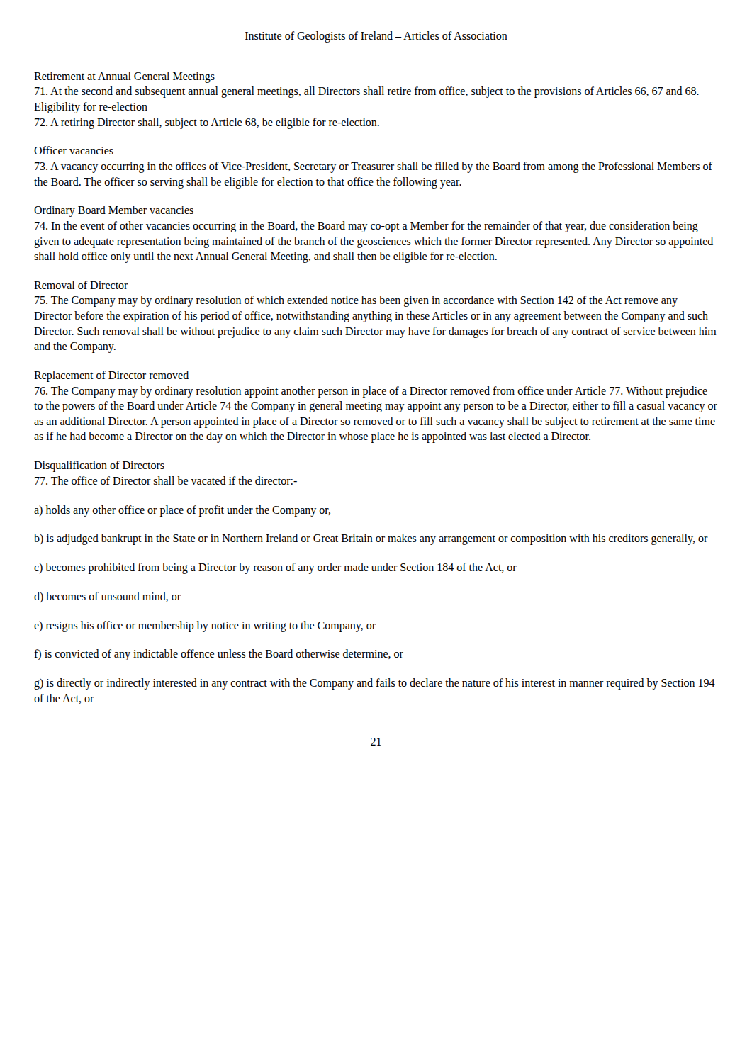Institute of Geologists of Ireland – Articles of Association
Retirement at Annual General Meetings
71. At the second and subsequent annual general meetings, all Directors shall retire from office, subject to the provisions of Articles 66, 67 and 68.
Eligibility for re-election
72. A retiring Director shall, subject to Article 68, be eligible for re-election.
Officer vacancies
73. A vacancy occurring in the offices of Vice-President, Secretary or Treasurer shall be filled by the Board from among the Professional Members of the Board. The officer so serving shall be eligible for election to that office the following year.
Ordinary Board Member vacancies
74. In the event of other vacancies occurring in the Board, the Board may co-opt a Member for the remainder of that year, due consideration being given to adequate representation being maintained of the branch of the geosciences which the former Director represented. Any Director so appointed shall hold office only until the next Annual General Meeting, and shall then be eligible for re-election.
Removal of Director
75. The Company may by ordinary resolution of which extended notice has been given in accordance with Section 142 of the Act remove any Director before the expiration of his period of office, notwithstanding anything in these Articles or in any agreement between the Company and such Director. Such removal shall be without prejudice to any claim such Director may have for damages for breach of any contract of service between him and the Company.
Replacement of Director removed
76. The Company may by ordinary resolution appoint another person in place of a Director removed from office under Article 77. Without prejudice to the powers of the Board under Article 74 the Company in general meeting may appoint any person to be a Director, either to fill a casual vacancy or as an additional Director. A person appointed in place of a Director so removed or to fill such a vacancy shall be subject to retirement at the same time as if he had become a Director on the day on which the Director in whose place he is appointed was last elected a Director.
Disqualification of Directors
77. The office of Director shall be vacated if the director:-
a) holds any other office or place of profit under the Company or,
b) is adjudged bankrupt in the State or in Northern Ireland or Great Britain or makes any arrangement or composition with his creditors generally, or
c) becomes prohibited from being a Director by reason of any order made under Section 184 of the Act, or
d) becomes of unsound mind, or
e) resigns his office or membership by notice in writing to the Company, or
f) is convicted of any indictable offence unless the Board otherwise determine, or
g) is directly or indirectly interested in any contract with the Company and fails to declare the nature of his interest in manner required by Section 194 of the Act, or
21